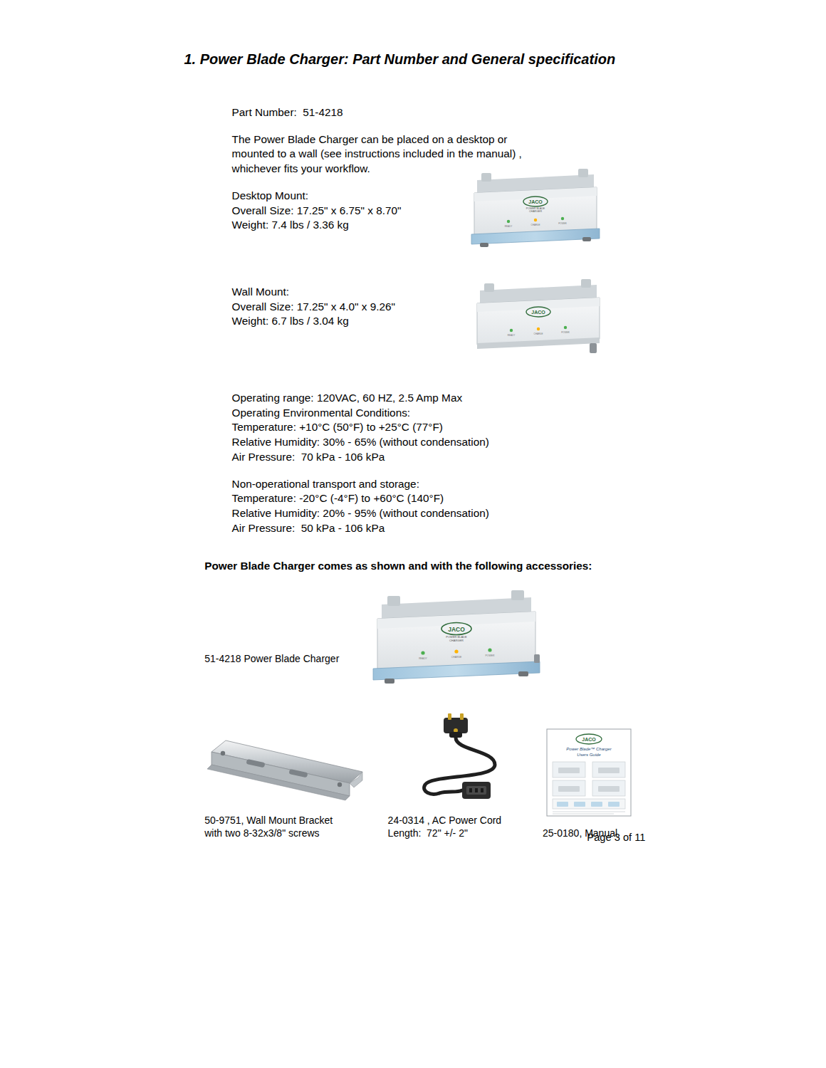1. Power Blade Charger: Part Number and General specification
Part Number: 51-4218
The Power Blade Charger can be placed on a desktop or
mounted to a wall (see instructions included in the manual) ,
whichever fits your workflow.
Desktop Mount:
Overall Size: 17.25" x 6.75" x 8.70"
Weight: 7.4 lbs / 3.36 kg
JACO POWER BLADE CHARGER READY CHARGE POWER
Wall Mount:
Overall Size: 17.25" x 4.0" x 9.26"
Weight: 6.7 lbs / 3.04 kg
JACO READY CHARGE POWER
Operating range: 120VAC, 60 HZ, 2.5 Amp Max
Operating Environmental Conditions:
Temperature: +10°C (50°F) to +25°C (77°F)
Relative Humidity: 30% - 65% (without condensation)
Air Pressure: 70 kPa - 106 kPa
Non-operational transport and storage:
Temperature: -20°C (-4°F) to +60°C (140°F)
Relative Humidity: 20% - 95% (without condensation)
Air Pressure: 50 kPa - 106 kPa
Power Blade Charger comes as shown and with the following accessories:
51-4218 Power Blade Charger
JACO POWER BLADE CHARGER READY CHARGE POWER
50-9751, Wall Mount Bracket
with two 8-32x3/8" screws
24-0314 , AC Power Cord
Length: 72" +/- 2"
JACO Power Blade™ Charger Users Guide
25-0180, Manual
Page 3 of 11